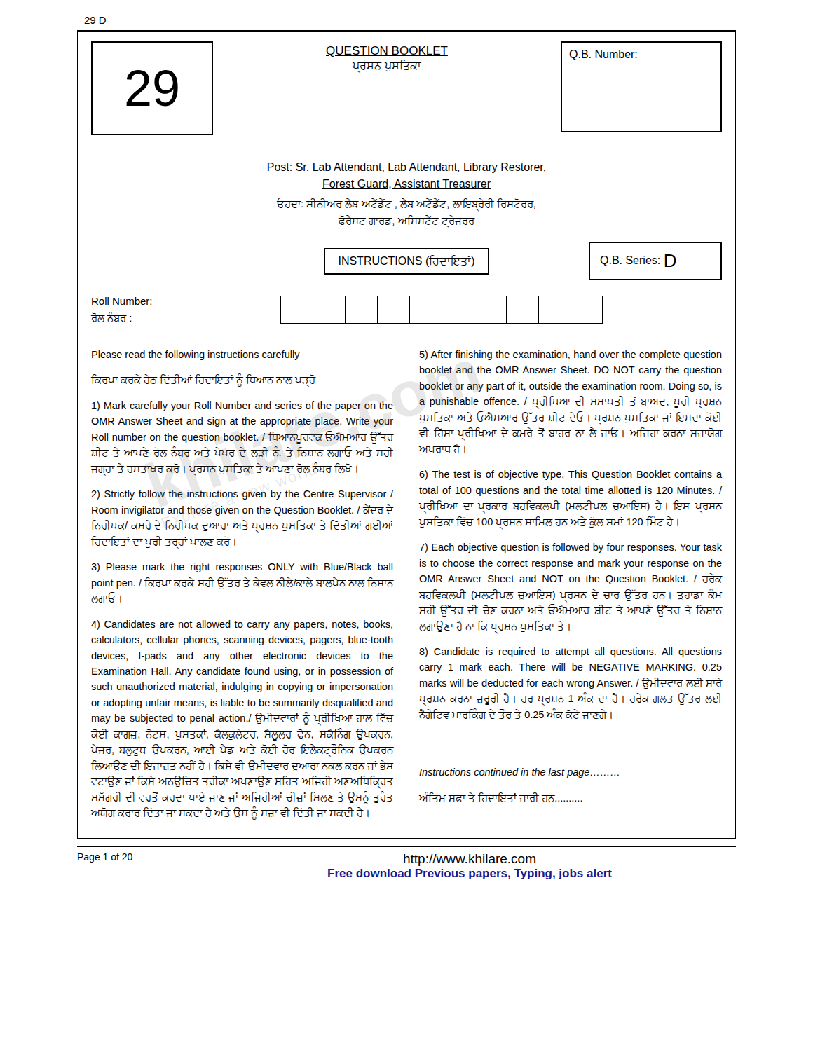29 D
29
QUESTION BOOKLET
ਪ੍ਰਸ਼ਨ ਪੁਸਤਿਕਾ
Q.B. Number:
Post: Sr. Lab Attendant, Lab Attendant, Library Restorer,
Forest Guard, Assistant Treasurer
ਓਹਦਾ: ਸੀਨੀਅਰ ਲੈਬ ਅਟੈਂਡੈਂਟ , ਲੈਬ ਅਟੈਂਡੈਂਟ, ਲਾਇਬ੍ਰੇਰੀ ਰਿਸਟੋਰਰ,
ਫੋਰੈਸਟ ਗਾਰਡ, ਅਸਿਸਟੈਂਟ ਟ੍ਰੇਜਰਰ
INSTRUCTIONS (ਹਿਦਾਇਤਾਂ)
Q.B. Series: D
Roll Number:
ਰੋਲ ਨੰਬਰ :
Please read the following instructions carefully
ਕਿਰਪਾ ਕਰਕੇ ਹੇਠ ਦਿੱਤੀਆਂ ਹਿਦਾਇਤਾਂ ਨੂੰ ਧਿਆਨ ਨਾਲ ਪੜ੍ਹੋ
1) Mark carefully your Roll Number and series of the paper on the OMR Answer Sheet and sign at the appropriate place. Write your Roll number on the question booklet. / ਧਿਆਨਪੂਰਵਕ ਓਐਮਆਰ ਉੱਤਰ ਸ਼ੀਟ ਤੇ ਆਪਣੇ ਰੋਲ ਨੰਬਰ ਅਤੇ ਪੇਪਰ ਦੇ ਲੜੀ ਨੰ. ਤੇ ਨਿਸ਼ਾਨ ਲਗਾਓ ਅਤੇ ਸਹੀ ਜਗ੍ਹਾ ਤੇ ਹਸਤਾਖਰ ਕਰੋ। ਪ੍ਰਸ਼ਨ ਪੁਸਤਿਕਾ ਤੇ ਆਪਣਾ ਰੋਲ ਨੰਬਰ ਲਿਖੋ।
2) Strictly follow the instructions given by the Centre Supervisor / Room invigilator and those given on the Question Booklet. / ਕੇਂਦਰ ਦੇ ਨਿਰੀਖਕ/ ਕਮਰੇ ਦੇ ਨਿਰੀਖਕ ਦੁਆਰਾ ਅਤੇ ਪ੍ਰਸ਼ਨ ਪੁਸਤਿਕਾ ਤੇ ਦਿੱਤੀਆਂ ਗਈਆਂ ਹਿਦਾਇਤਾਂ ਦਾ ਪੂਰੀ ਤਰ੍ਹਾਂ ਪਾਲਣ ਕਰੋ।
3) Please mark the right responses ONLY with Blue/Black ball point pen. / ਕਿਰਪਾ ਕਰਕੇ ਸਹੀ ਉੱਤਰ ਤੇ ਕੇਵਲ ਨੀਲੇ/ਕਾਲੇ ਬਾਲਪੈਨ ਨਾਲ ਨਿਸ਼ਾਨ ਲਗਾਓ।
4) Candidates are not allowed to carry any papers, notes, books, calculators, cellular phones, scanning devices, pagers, blue-tooth devices, I-pads and any other electronic devices to the Examination Hall. Any candidate found using, or in possession of such unauthorized material, indulging in copying or impersonation or adopting unfair means, is liable to be summarily disqualified and may be subjected to penal action./ ਉਮੀਦਵਾਰਾਂ ਨੂੰ ਪ੍ਰੀਖਿਆ ਹਾਲ ਵਿੱਚ ਕੋਈ ਕਾਗਜ਼, ਨੋਟਸ, ਪੁਸਤਕਾਂ, ਕੈਲਕੁਲੇਟਰ, ਸੈਲੂਲਰ ਫੋਨ, ਸਕੈਨਿੰਗ ਉਪਕਰਨ, ਪੇਜਰ, ਬਲੂਟੂਥ ਉਪਕਰਨ, ਆਈ ਪੈਡ ਅਤੇ ਕੋਈ ਹੋਰ ਇਲੈਕਟ੍ਰੌਨਿਕ ਉਪਕਰਨ ਲਿਆਉਣ ਦੀ ਇਜਾਜ਼ਤ ਨਹੀਂ ਹੈ। ਕਿਸੇ ਵੀ ਉਮੀਦਵਾਰ ਦੁਆਰਾ ਨਕਲ ਕਰਨ ਜਾਂ ਭੇਸ ਵਟਾਉਣ ਜਾਂ ਕਿਸੇ ਅਨਉਚਿਤ ਤਰੀਕਾ ਅਪਣਾਉਣ ਸਹਿਤ ਅਜਿਹੀ ਅਣਅਧਿਕ੍ਰਿਤ ਸਮੱਗਰੀ ਦੀ ਵਰਤੋਂ ਕਰਦਾ ਪਾਏ ਜਾਣ ਜਾਂ ਅਜਿਹੀਆਂ ਚੀਜ਼ਾਂ ਮਿਲਣ ਤੇ ਉਸਨੂੰ ਤੁਰੰਤ ਅਯੋਗ ਕਰਾਰ ਦਿੱਤਾ ਜਾ ਸਕਦਾ ਹੈ ਅਤੇ ਉਸ ਨੂੰ ਸਜ਼ਾ ਵੀ ਦਿੱਤੀ ਜਾ ਸਕਦੀ ਹੈ।
5) After finishing the examination, hand over the complete question booklet and the OMR Answer Sheet. DO NOT carry the question booklet or any part of it, outside the examination room. Doing so, is a punishable offence. / ਪ੍ਰੀਖਿਆ ਦੀ ਸਮਾਪਤੀ ਤੋਂ ਬਾਅਦ, ਪੂਰੀ ਪ੍ਰਸ਼ਨ ਪੁਸਤਿਕਾ ਅਤੇ ਓਐਮਆਰ ਉੱਤਰ ਸ਼ੀਟ ਦੇਓ। ਪ੍ਰਸ਼ਨ ਪੁਸਤਿਕਾ ਜਾਂ ਇਸਦਾ ਕੋਈ ਵੀ ਹਿੱਸਾ ਪ੍ਰੀਖਿਆ ਦੇ ਕਮਰੇ ਤੋਂ ਬਾਹਰ ਨਾ ਲੈ ਜਾਓ। ਅਜਿਹਾ ਕਰਨਾ ਸਜ਼ਾਯੋਗ ਅਪਰਾਧ ਹੈ।
6) The test is of objective type. This Question Booklet contains a total of 100 questions and the total time allotted is 120 Minutes. / ਪ੍ਰੀਖਿਆ ਦਾ ਪ੍ਰਕਾਰ ਬਹੁਵਿਕਲਪੀ (ਮਲਟੀਪਲ ਚੁਆਇਸ) ਹੈ। ਇਸ ਪ੍ਰਸ਼ਨ ਪੁਸਤਿਕਾ ਵਿੱਚ 100 ਪ੍ਰਸ਼ਨ ਸ਼ਾਮਿਲ ਹਨ ਅਤੇ ਕੁੱਲ ਸਮਾਂ 120 ਮਿੰਟ ਹੈ।
7) Each objective question is followed by four responses. Your task is to choose the correct response and mark your response on the OMR Answer Sheet and NOT on the Question Booklet. / ਹਰੇਕ ਬਹੁਵਿਕਲਪੀ (ਮਲਟੀਪਲ ਚੁਆਇਸ) ਪ੍ਰਸ਼ਨ ਦੇ ਚਾਰ ਉੱਤਰ ਹਨ। ਤੁਹਾਡਾ ਕੰਮ ਸਹੀ ਉੱਤਰ ਦੀ ਚੋਣ ਕਰਨਾ ਅਤੇ ਓਐਮਆਰ ਸ਼ੀਟ ਤੇ ਆਪਣੇ ਉੱਤਰ ਤੇ ਨਿਸ਼ਾਨ ਲਗਾਉਣਾ ਹੈ ਨਾ ਕਿ ਪ੍ਰਸ਼ਨ ਪੁਸਤਿਕਾ ਤੇ।
8) Candidate is required to attempt all questions. All questions carry 1 mark each. There will be NEGATIVE MARKING. 0.25 marks will be deducted for each wrong Answer. / ਉਮੀਦਵਾਰ ਲਈ ਸਾਰੇ ਪ੍ਰਸ਼ਨ ਕਰਨਾ ਜ਼ਰੂਰੀ ਹੈ। ਹਰ ਪ੍ਰਸ਼ਨ 1 ਅੰਕ ਦਾ ਹੈ। ਹਰੇਕ ਗਲਤ ਉੱਤਰ ਲਈ ਨੈਗੇਟਿਵ ਮਾਰਕਿੰਗ ਦੇ ਤੌਰ ਤੇ 0.25 ਅੰਕ ਕੱਟੇ ਜਾਣਗੇ।
Instructions continued in the last page………
ਅੰਤਿਮ ਸਫ਼ਾ ਤੇ ਹਿਦਾਇਤਾਂ ਜਾਰੀ ਹਨ..........
Page 1 of 20
http://www.khilare.com
Free download Previous papers, Typing, jobs alert
khilare.comExplore a new world